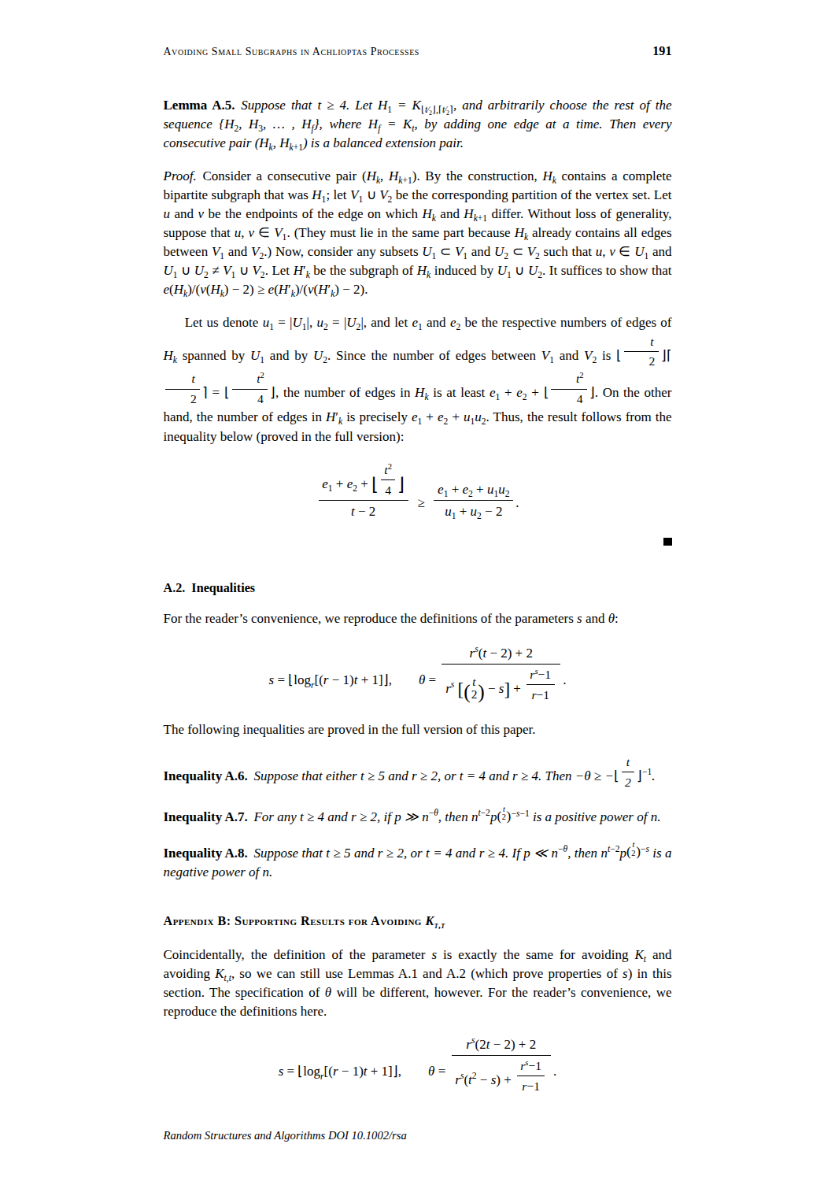Avoiding Small Subgraphs in Achlioptas Processes 191
Lemma A.5. Suppose that t ≥ 4. Let H1 = K⌊t⁄2⌋,⌈t⁄2⌉, and arbitrarily choose the rest of the sequence {H2, H3, … , Hf}, where Hf = Kt, by adding one edge at a time. Then every consecutive pair (Hk, Hk+1) is a balanced extension pair.
Proof. Consider a consecutive pair (Hk, Hk+1). By the construction, Hk contains a complete bipartite subgraph that was H1; let V1 ∪ V2 be the corresponding partition of the vertex set. Let u and v be the endpoints of the edge on which Hk and Hk+1 differ. Without loss of generality, suppose that u, v ∈ V1. (They must lie in the same part because Hk already contains all edges between V1 and V2.) Now, consider any subsets U1 ⊂ V1 and U2 ⊂ V2 such that u, v ∈ U1 and U1 ∪ U2 ≠ V1 ∪ V2. Let H′k be the subgraph of Hk induced by U1 ∪ U2. It suffices to show that e(Hk)/(v(Hk) − 2) ≥ e(H′k)/(v(H′k) − 2).
Let us denote u1 = |U1|, u2 = |U2|, and let e1 and e2 be the respective numbers of edges of Hk spanned by U1 and by U2. Since the number of edges between V1 and V2 is ⌊t 2⌋⌈t 2⌉ = ⌊t24⌋, the number of edges in Hk is at least e1 + e2 + ⌊t24⌋. On the other hand, the number of edges in H′k is precisely e1 + e2 + u1u2. Thus, the result follows from the inequality below (proved in the full version):
e1 + e2 + ⌊t24⌋ t − 2 ≥ e1 + e2 + u1u2 u1 + u2 − 2 .
A.2. Inequalities
For the reader’s convenience, we reproduce the definitions of the parameters s and θ:
s = ⌊logr[(r − 1)t + 1]⌋, θ = rs(t − 2) + 2 rs [(t 2) − s] + rs−1 r−1 .
The following inequalities are proved in the full version of this paper.
Inequality A.6. Suppose that either t ≥ 5 and r ≥ 2, or t = 4 and r ≥ 4. Then −θ ≥ −⌊t 2⌋−1.
Inequality A.7. For any t ≥ 4 and r ≥ 2, if p ≫ n−θ, then nt−2p(t 2)−s−1 is a positive power of n.
Inequality A.8. Suppose that t ≥ 5 and r ≥ 2, or t = 4 and r ≥ 4. If p ≪ n−θ, then nt−2p(t 2)−s is a negative power of n.
Appendix B: Supporting Results for Avoiding Kt,t
Coincidentally, the definition of the parameter s is exactly the same for avoiding Kt and avoiding Kt,t, so we can still use Lemmas A.1 and A.2 (which prove properties of s) in this section. The specification of θ will be different, however. For the reader’s convenience, we reproduce the definitions here.
s = ⌊logr[(r − 1)t + 1]⌋, θ = rs(2t − 2) + 2 rs(t2 − s) + rs−1 r−1 .
Random Structures and Algorithms DOI 10.1002/rsa